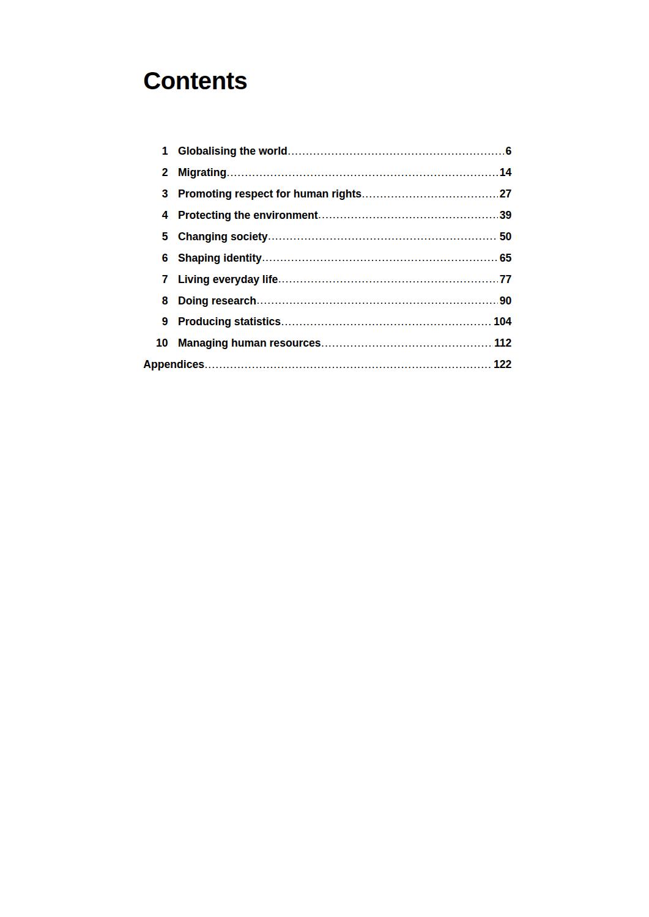Contents
1 Globalising the world ................................................................................................... 6
2 Migrating ................................................................................................................. 14
3 Promoting respect for human rights ..................................................................... 27
4 Protecting the environment ................................................................................. 39
5 Changing society ........................................................................................... 50
6 Shaping identity ........................................................................................... 65
7 Living everyday life ..................................................................................................... 77
8 Doing research ............................................................................................................. 90
9 Producing statistics ................................................................................................. 104
10 Managing human resources ................................................................................. 112
Appendices ............................................................................................................................. 122